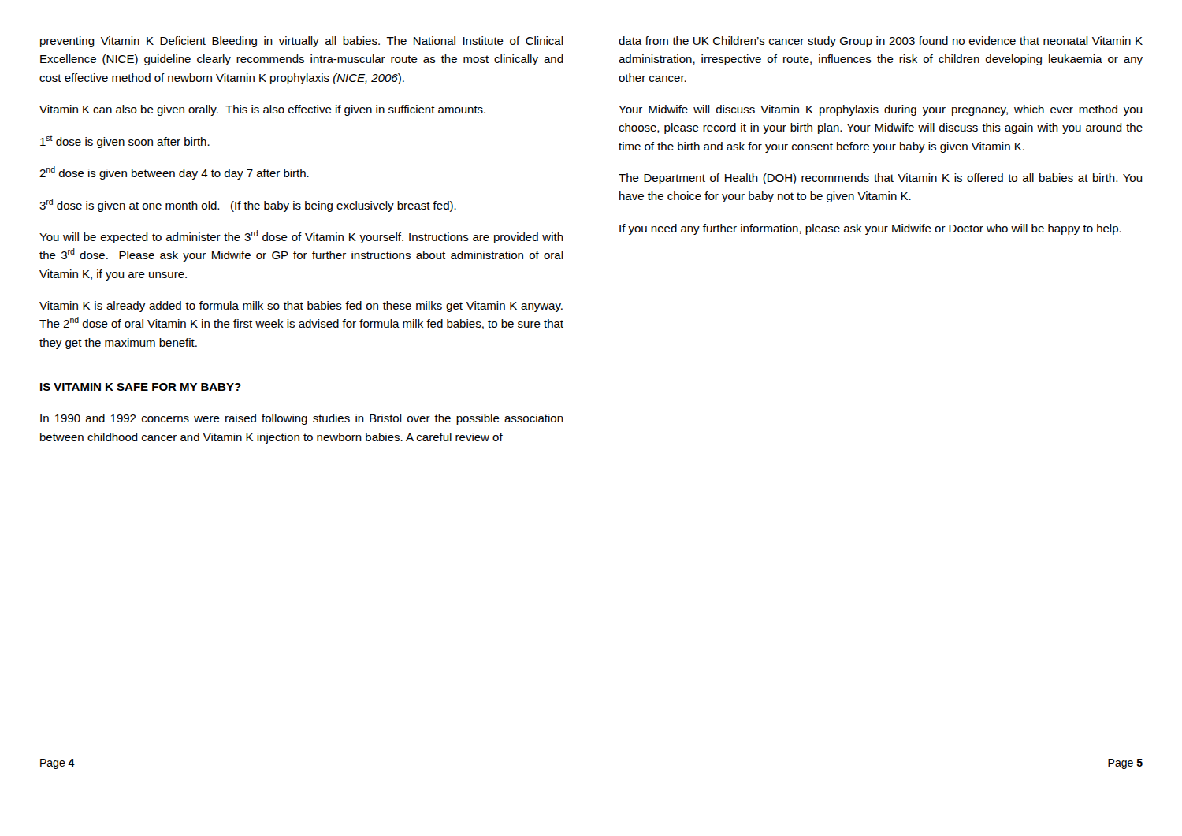preventing Vitamin K Deficient Bleeding in virtually all babies. The National Institute of Clinical Excellence (NICE) guideline clearly recommends intra-muscular route as the most clinically and cost effective method of newborn Vitamin K prophylaxis (NICE, 2006).
Vitamin K can also be given orally. This is also effective if given in sufficient amounts.
1st dose is given soon after birth.
2nd dose is given between day 4 to day 7 after birth.
3rd dose is given at one month old. (If the baby is being exclusively breast fed).
You will be expected to administer the 3rd dose of Vitamin K yourself. Instructions are provided with the 3rd dose. Please ask your Midwife or GP for further instructions about administration of oral Vitamin K, if you are unsure.
Vitamin K is already added to formula milk so that babies fed on these milks get Vitamin K anyway. The 2nd dose of oral Vitamin K in the first week is advised for formula milk fed babies, to be sure that they get the maximum benefit.
Is Vitamin K safe for my baby?
In 1990 and 1992 concerns were raised following studies in Bristol over the possible association between childhood cancer and Vitamin K injection to newborn babies. A careful review of
Page 4
data from the UK Children’s cancer study Group in 2003 found no evidence that neonatal Vitamin K administration, irrespective of route, influences the risk of children developing leukaemia or any other cancer.
Your Midwife will discuss Vitamin K prophylaxis during your pregnancy, which ever method you choose, please record it in your birth plan. Your Midwife will discuss this again with you around the time of the birth and ask for your consent before your baby is given Vitamin K.
The Department of Health (DOH) recommends that Vitamin K is offered to all babies at birth. You have the choice for your baby not to be given Vitamin K.
If you need any further information, please ask your Midwife or Doctor who will be happy to help.
Page 5